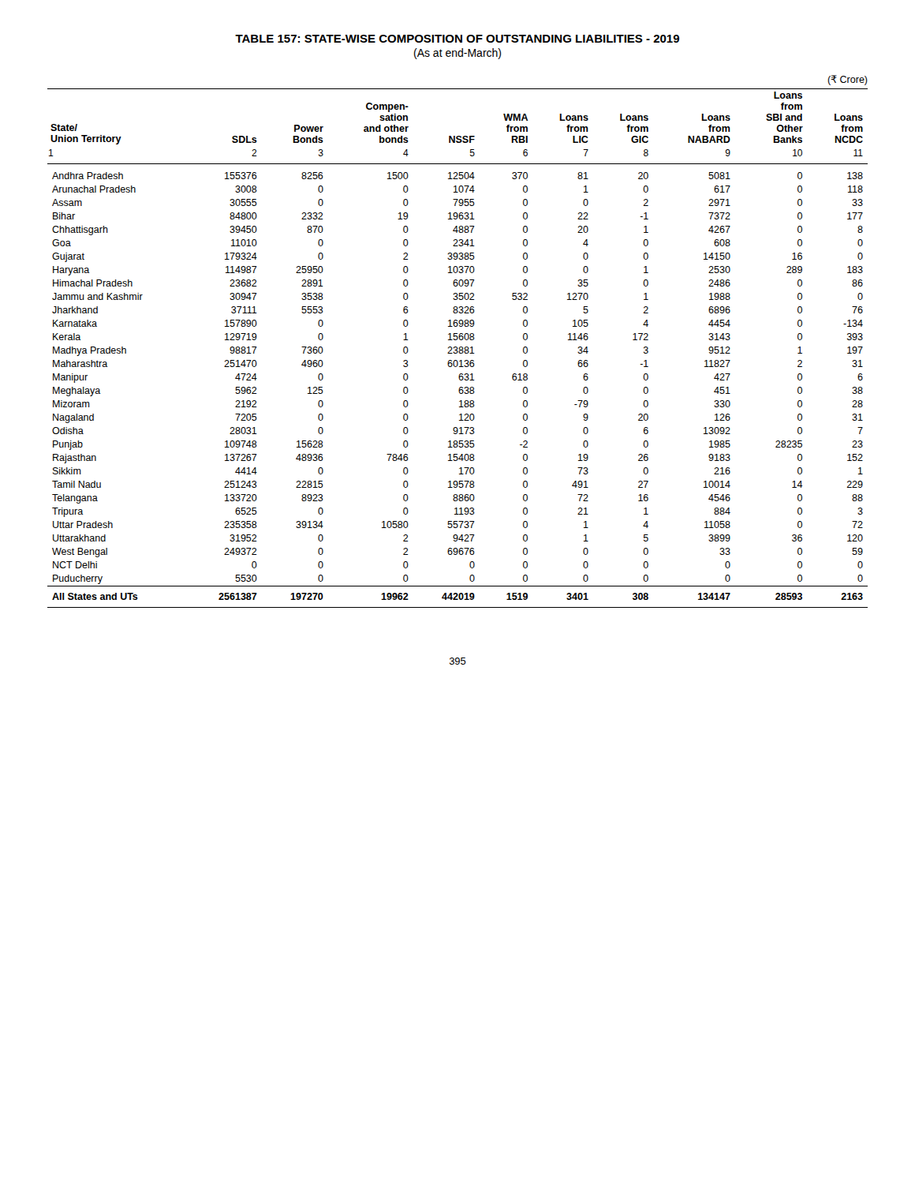TABLE 157: STATE-WISE COMPOSITION OF OUTSTANDING LIABILITIES - 2019
(As at end-March)
(₹ Crore)
| State/ Union Territory | SDLs | Power Bonds | Compen- sation and other bonds | NSSF | WMA from RBI | Loans from LIC | Loans from GIC | Loans from NABARD | Loans from SBI and Other Banks | Loans from NCDC |
| --- | --- | --- | --- | --- | --- | --- | --- | --- | --- | --- |
| 1 | 2 | 3 | 4 | 5 | 6 | 7 | 8 | 9 | 10 | 11 |
| Andhra Pradesh | 155376 | 8256 | 1500 | 12504 | 370 | 81 | 20 | 5081 | 0 | 138 |
| Arunachal Pradesh | 3008 | 0 | 0 | 1074 | 0 | 1 | 0 | 617 | 0 | 118 |
| Assam | 30555 | 0 | 0 | 7955 | 0 | 0 | 2 | 2971 | 0 | 33 |
| Bihar | 84800 | 2332 | 19 | 19631 | 0 | 22 | -1 | 7372 | 0 | 177 |
| Chhattisgarh | 39450 | 870 | 0 | 4887 | 0 | 20 | 1 | 4267 | 0 | 8 |
| Goa | 11010 | 0 | 0 | 2341 | 0 | 4 | 0 | 608 | 0 | 0 |
| Gujarat | 179324 | 0 | 2 | 39385 | 0 | 0 | 0 | 14150 | 16 | 0 |
| Haryana | 114987 | 25950 | 0 | 10370 | 0 | 0 | 1 | 2530 | 289 | 183 |
| Himachal Pradesh | 23682 | 2891 | 0 | 6097 | 0 | 35 | 0 | 2486 | 0 | 86 |
| Jammu and Kashmir | 30947 | 3538 | 0 | 3502 | 532 | 1270 | 1 | 1988 | 0 | 0 |
| Jharkhand | 37111 | 5553 | 6 | 8326 | 0 | 5 | 2 | 6896 | 0 | 76 |
| Karnataka | 157890 | 0 | 0 | 16989 | 0 | 105 | 4 | 4454 | 0 | -134 |
| Kerala | 129719 | 0 | 1 | 15608 | 0 | 1146 | 172 | 3143 | 0 | 393 |
| Madhya Pradesh | 98817 | 7360 | 0 | 23881 | 0 | 34 | 3 | 9512 | 1 | 197 |
| Maharashtra | 251470 | 4960 | 3 | 60136 | 0 | 66 | -1 | 11827 | 2 | 31 |
| Manipur | 4724 | 0 | 0 | 631 | 618 | 6 | 0 | 427 | 0 | 6 |
| Meghalaya | 5962 | 125 | 0 | 638 | 0 | 0 | 0 | 451 | 0 | 38 |
| Mizoram | 2192 | 0 | 0 | 188 | 0 | -79 | 0 | 330 | 0 | 28 |
| Nagaland | 7205 | 0 | 0 | 120 | 0 | 9 | 20 | 126 | 0 | 31 |
| Odisha | 28031 | 0 | 0 | 9173 | 0 | 0 | 6 | 13092 | 0 | 7 |
| Punjab | 109748 | 15628 | 0 | 18535 | -2 | 0 | 0 | 1985 | 28235 | 23 |
| Rajasthan | 137267 | 48936 | 7846 | 15408 | 0 | 19 | 26 | 9183 | 0 | 152 |
| Sikkim | 4414 | 0 | 0 | 170 | 0 | 73 | 0 | 216 | 0 | 1 |
| Tamil Nadu | 251243 | 22815 | 0 | 19578 | 0 | 491 | 27 | 10014 | 14 | 229 |
| Telangana | 133720 | 8923 | 0 | 8860 | 0 | 72 | 16 | 4546 | 0 | 88 |
| Tripura | 6525 | 0 | 0 | 1193 | 0 | 21 | 1 | 884 | 0 | 3 |
| Uttar Pradesh | 235358 | 39134 | 10580 | 55737 | 0 | 1 | 4 | 11058 | 0 | 72 |
| Uttarakhand | 31952 | 0 | 2 | 9427 | 0 | 1 | 5 | 3899 | 36 | 120 |
| West Bengal | 249372 | 0 | 2 | 69676 | 0 | 0 | 0 | 33 | 0 | 59 |
| NCT Delhi | 0 | 0 | 0 | 0 | 0 | 0 | 0 | 0 | 0 | 0 |
| Puducherry | 5530 | 0 | 0 | 0 | 0 | 0 | 0 | 0 | 0 | 0 |
| All States and UTs | 2561387 | 197270 | 19962 | 442019 | 1519 | 3401 | 308 | 134147 | 28593 | 2163 |
395